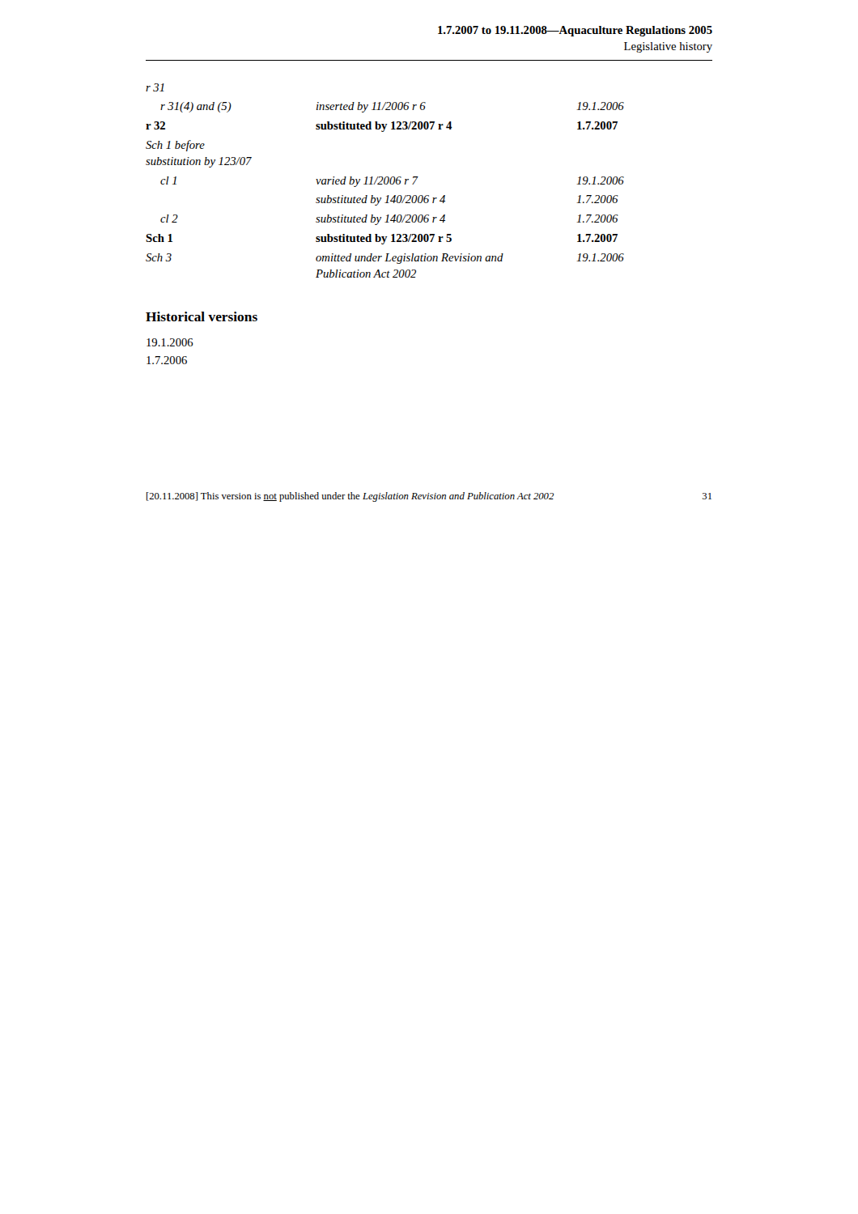1.7.2007 to 19.11.2008—Aquaculture Regulations 2005
Legislative history
| r 31 | | |
| r 31(4) and (5) | inserted by 11/2006 r 6 | 19.1.2006 |
| r 32 | substituted by 123/2007 r 4 | 1.7.2007 |
| Sch 1 before substitution by 123/07 | | |
| cl 1 | varied by 11/2006 r 7 | 19.1.2006 |
| | substituted by 140/2006 r 4 | 1.7.2006 |
| cl 2 | substituted by 140/2006 r 4 | 1.7.2006 |
| Sch 1 | substituted by 123/2007 r 5 | 1.7.2007 |
| Sch 3 | omitted under Legislation Revision and Publication Act 2002 | 19.1.2006 |
Historical versions
19.1.2006
1.7.2006
[20.11.2008] This version is not published under the Legislation Revision and Publication Act 2002
31